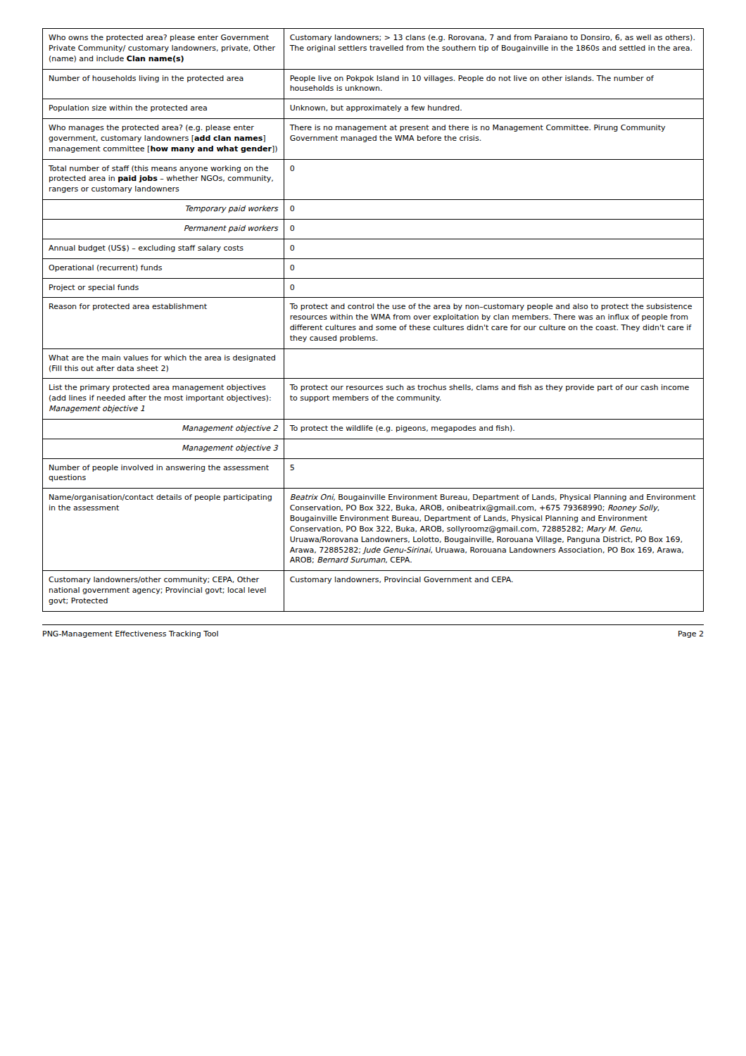| Who owns the protected area? please enter Government Private Community/ customary landowners, private, Other (name) and include Clan name(s) | Customary landowners; > 13 clans (e.g. Rorovana, 7 and from Paraiano to Donsiro, 6, as well as others). The original settlers travelled from the southern tip of Bougainville in the 1860s and settled in the area. |
| Number of households living in the protected area | People live on Pokpok Island in 10 villages. People do not live on other islands. The number of households is unknown. |
| Population size within the protected area | Unknown, but approximately a few hundred. |
| Who manages the protected area? (e.g. please enter government, customary landowners [ add clan names ] management committee [ how many and what gender ]) | There is no management at present and there is no Management Committee. Pirung Community Government managed the WMA before the crisis. |
| Total number of staff (this means anyone working on the protected area in paid jobs – whether NGOs, community, rangers or customary landowners | 0 |
| Temporary paid workers | 0 |
| Permanent paid workers | 0 |
| Annual budget (US$) – excluding staff salary costs | 0 |
| Operational (recurrent) funds | 0 |
| Project or special funds | 0 |
| Reason for protected area establishment | To protect and control the use of the area by non–customary people and also to protect the subsistence resources within the WMA from over exploitation by clan members. There was an influx of people from different cultures and some of these cultures didn't care for our culture on the coast. They didn't care if they caused problems. |
| What are the main values for which the area is designated (Fill this out after data sheet 2) | |
| List the primary protected area management objectives (add lines if needed after the most important objectives): Management objective 1 | To protect our resources such as trochus shells, clams and fish as they provide part of our cash income to support members of the community. |
| Management objective 2 | To protect the wildlife (e.g. pigeons, megapodes and fish). |
| Management objective 3 | |
| Number of people involved in answering the assessment questions | 5 |
| Name/organisation/contact details of people participating in the assessment | Beatrix Oni , Bougainville Environment Bureau, Department of Lands, Physical Planning and Environment Conservation, PO Box 322, Buka, AROB, onibeatrix@gmail.com, +675 79368990; Rooney Solly , Bougainville Environment Bureau, Department of Lands, Physical Planning and Environment Conservation, PO Box 322, Buka, AROB, sollyroomz@gmail.com, 72885282; Mary M. Genu , Uruawa/Rorovana Landowners, Lolotto, Bougainville, Rorouana Village, Panguna District, PO Box 169, Arawa, 72885282; Jude Genu-Sirinai , Uruawa, Rorouana Landowners Association, PO Box 169, Arawa, AROB; Bernard Suruman , CEPA. |
| Customary landowners/other community; CEPA, Other national government agency; Provincial govt; local level govt; Protected | Customary landowners, Provincial Government and CEPA. |
PNG-Management Effectiveness Tracking Tool Page 2